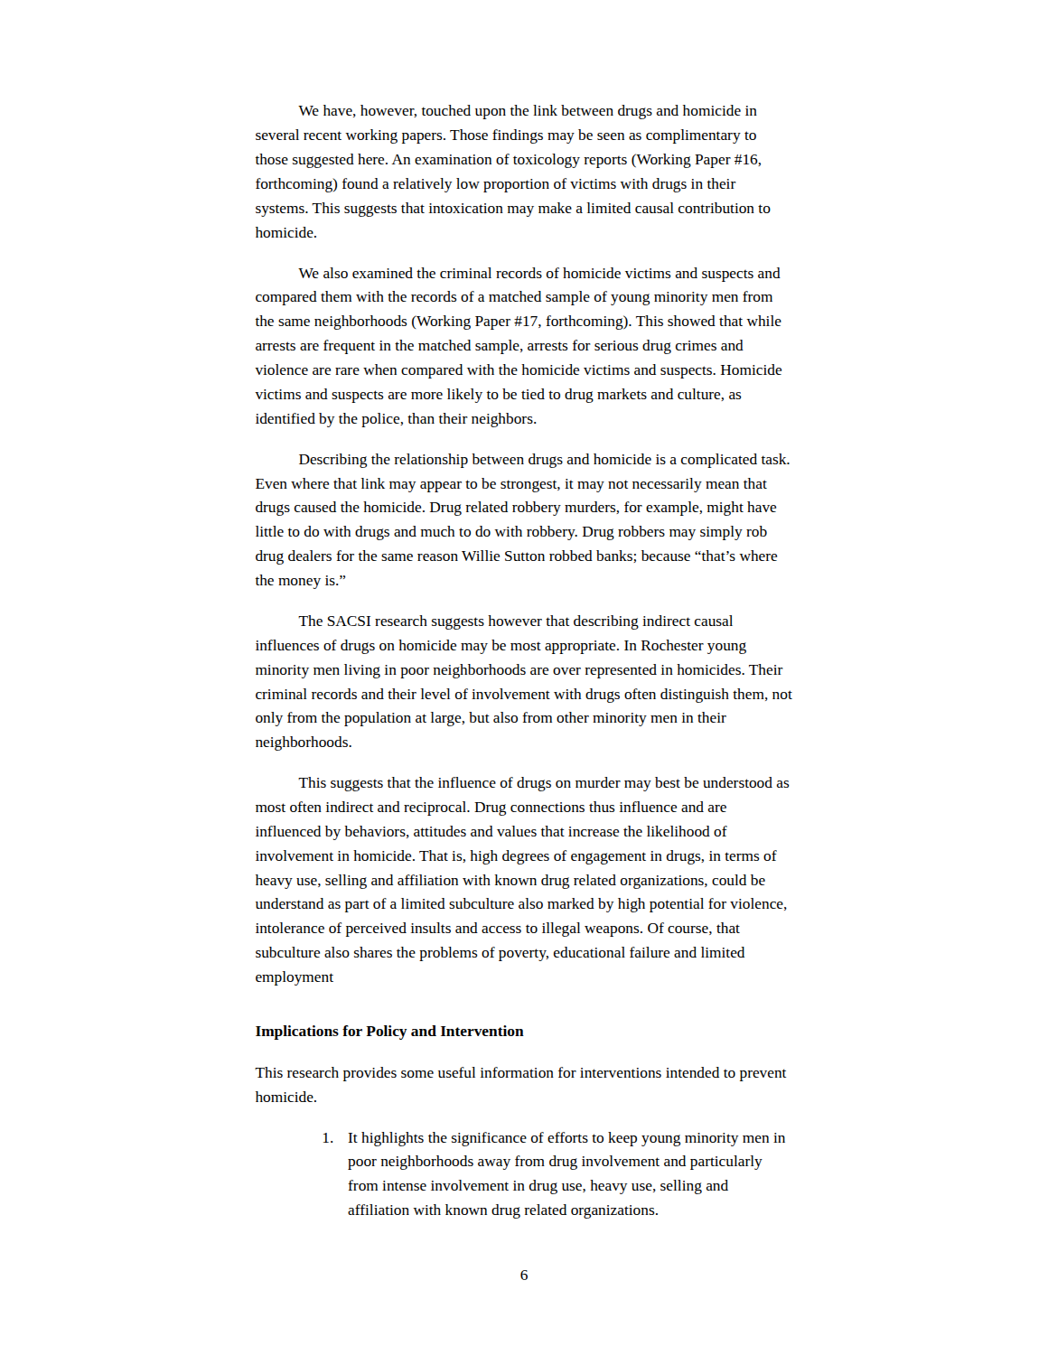We have, however, touched upon the link between drugs and homicide in several recent working papers. Those findings may be seen as complimentary to those suggested here. An examination of toxicology reports (Working Paper #16, forthcoming) found a relatively low proportion of victims with drugs in their systems. This suggests that intoxication may make a limited causal contribution to homicide.
We also examined the criminal records of homicide victims and suspects and compared them with the records of a matched sample of young minority men from the same neighborhoods (Working Paper #17, forthcoming). This showed that while arrests are frequent in the matched sample, arrests for serious drug crimes and violence are rare when compared with the homicide victims and suspects. Homicide victims and suspects are more likely to be tied to drug markets and culture, as identified by the police, than their neighbors.
Describing the relationship between drugs and homicide is a complicated task. Even where that link may appear to be strongest, it may not necessarily mean that drugs caused the homicide. Drug related robbery murders, for example, might have little to do with drugs and much to do with robbery. Drug robbers may simply rob drug dealers for the same reason Willie Sutton robbed banks; because “that’s where the money is.”
The SACSI research suggests however that describing indirect causal influences of drugs on homicide may be most appropriate. In Rochester young minority men living in poor neighborhoods are over represented in homicides. Their criminal records and their level of involvement with drugs often distinguish them, not only from the population at large, but also from other minority men in their neighborhoods.
This suggests that the influence of drugs on murder may best be understood as most often indirect and reciprocal. Drug connections thus influence and are influenced by behaviors, attitudes and values that increase the likelihood of involvement in homicide. That is, high degrees of engagement in drugs, in terms of heavy use, selling and affiliation with known drug related organizations, could be understand as part of a limited subculture also marked by high potential for violence, intolerance of perceived insults and access to illegal weapons. Of course, that subculture also shares the problems of poverty, educational failure and limited employment
Implications for Policy and Intervention
This research provides some useful information for interventions intended to prevent homicide.
It highlights the significance of efforts to keep young minority men in poor neighborhoods away from drug involvement and particularly from intense involvement in drug use, heavy use, selling and affiliation with known drug related organizations.
6